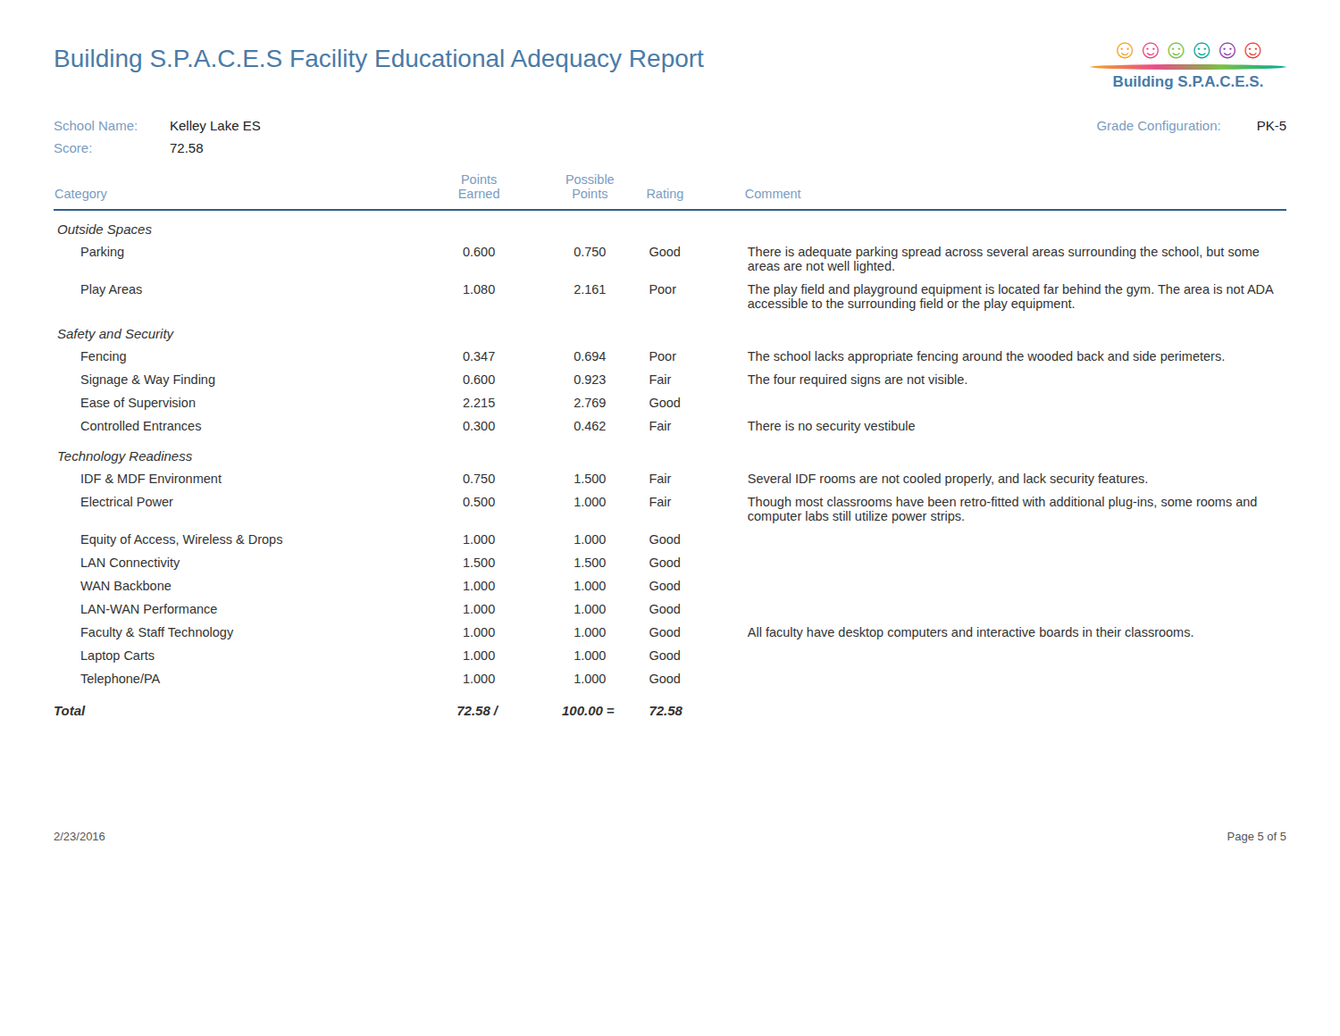Building S.P.A.C.E.S Facility Educational Adequacy Report
☺☺☺☺☺☺
Building S.P.A.C.E.S.
School Name:
Kelley Lake ES
Score:
72.58
Grade Configuration: PK-5
| Category | Points Earned | Possible Points | Rating | Comment |
| --- | --- | --- | --- | --- |
| Outside Spaces |
| Parking | 0.600 | 0.750 | Good | There is adequate parking spread across several areas surrounding the school, but some areas are not well lighted. |
| Play Areas | 1.080 | 2.161 | Poor | The play field and playground equipment is located far behind the gym. The area is not ADA accessible to the surrounding field or the play equipment. |
| Safety and Security |
| Fencing | 0.347 | 0.694 | Poor | The school lacks appropriate fencing around the wooded back and side perimeters. |
| Signage & Way Finding | 0.600 | 0.923 | Fair | The four required signs are not visible. |
| Ease of Supervision | 2.215 | 2.769 | Good | |
| Controlled Entrances | 0.300 | 0.462 | Fair | There is no security vestibule |
| Technology Readiness |
| IDF & MDF Environment | 0.750 | 1.500 | Fair | Several IDF rooms are not cooled properly, and lack security features. |
| Electrical Power | 0.500 | 1.000 | Fair | Though most classrooms have been retro-fitted with additional plug-ins, some rooms and computer labs still utilize power strips. |
| Equity of Access, Wireless & Drops | 1.000 | 1.000 | Good | |
| LAN Connectivity | 1.500 | 1.500 | Good | |
| WAN Backbone | 1.000 | 1.000 | Good | |
| LAN-WAN Performance | 1.000 | 1.000 | Good | |
| Faculty & Staff Technology | 1.000 | 1.000 | Good | All faculty have desktop computers and interactive boards in their classrooms. |
| Laptop Carts | 1.000 | 1.000 | Good | |
| Telephone/PA | 1.000 | 1.000 | Good | |
| Total | 72.58 / | 100.00 = | 72.58 | |
2/23/2016
Page 5 of 5